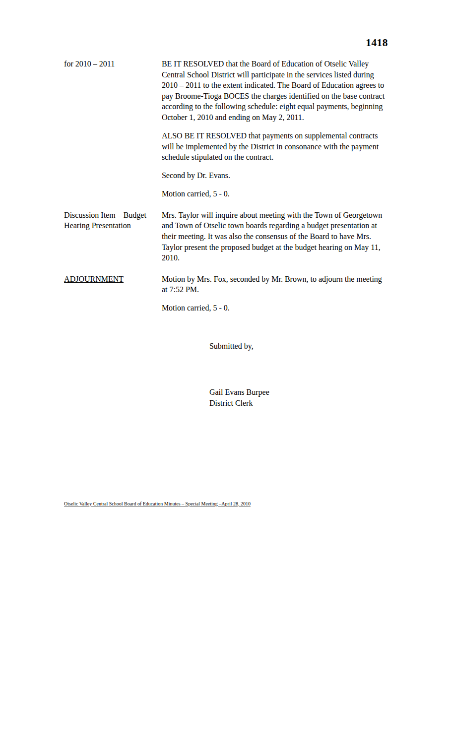1418
| for 2010 – 2011 | BE IT RESOLVED that the Board of Education of Otselic Valley Central School District will participate in the services listed during 2010 – 2011 to the extent indicated. The Board of Education agrees to pay Broome-Tioga BOCES the charges identified on the base contract according to the following schedule: eight equal payments, beginning October 1, 2010 and ending on May 2, 2011. ALSO BE IT RESOLVED that payments on supplemental contracts will be implemented by the District in consonance with the payment schedule stipulated on the contract. Second by Dr. Evans. Motion carried, 5 - 0. |
| Discussion Item – Budget Hearing Presentation | Mrs. Taylor will inquire about meeting with the Town of Georgetown and Town of Otselic town boards regarding a budget presentation at their meeting. It was also the consensus of the Board to have Mrs. Taylor present the proposed budget at the budget hearing on May 11, 2010. |
| ADJOURNMENT | Motion by Mrs. Fox, seconded by Mr. Brown, to adjourn the meeting at 7:52 PM. Motion carried, 5 - 0. |
Submitted by,
Gail Evans Burpee
District Clerk
Otselic Valley Central School Board of Education Minutes – Special Meeting –April 28, 2010